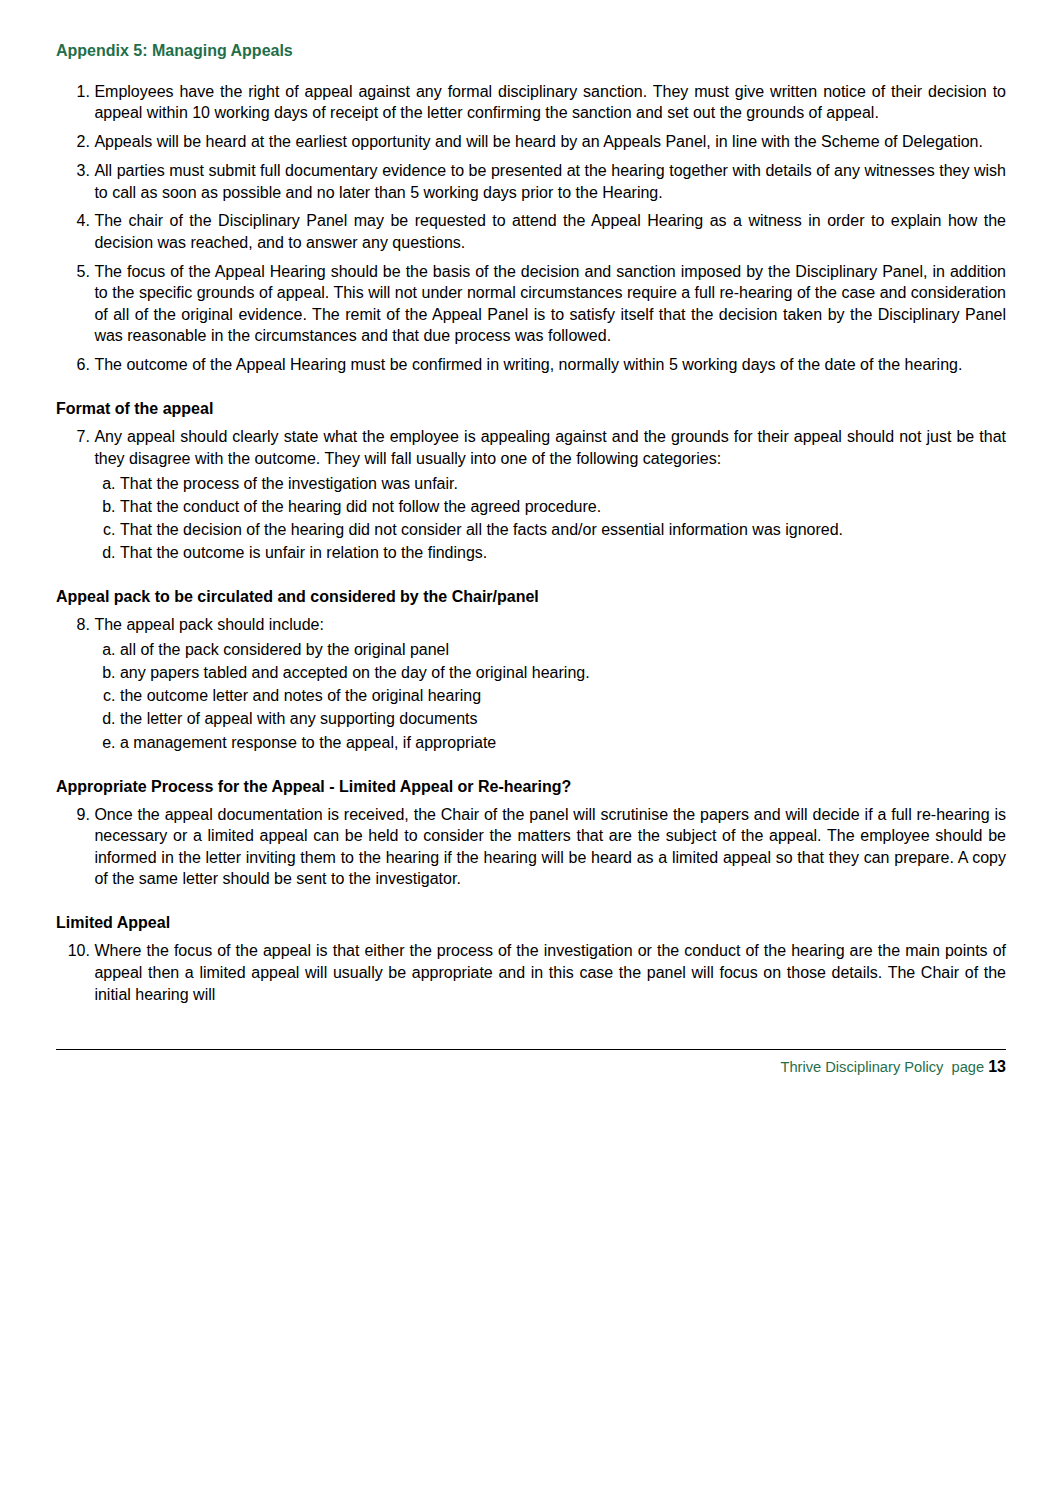Appendix 5: Managing Appeals
Employees have the right of appeal against any formal disciplinary sanction. They must give written notice of their decision to appeal within 10 working days of receipt of the letter confirming the sanction and set out the grounds of appeal.
Appeals will be heard at the earliest opportunity and will be heard by an Appeals Panel, in line with the Scheme of Delegation.
All parties must submit full documentary evidence to be presented at the hearing together with details of any witnesses they wish to call as soon as possible and no later than 5 working days prior to the Hearing.
The chair of the Disciplinary Panel may be requested to attend the Appeal Hearing as a witness in order to explain how the decision was reached, and to answer any questions.
The focus of the Appeal Hearing should be the basis of the decision and sanction imposed by the Disciplinary Panel, in addition to the specific grounds of appeal. This will not under normal circumstances require a full re-hearing of the case and consideration of all of the original evidence. The remit of the Appeal Panel is to satisfy itself that the decision taken by the Disciplinary Panel was reasonable in the circumstances and that due process was followed.
The outcome of the Appeal Hearing must be confirmed in writing, normally within 5 working days of the date of the hearing.
Format of the appeal
Any appeal should clearly state what the employee is appealing against and the grounds for their appeal should not just be that they disagree with the outcome. They will fall usually into one of the following categories:
That the process of the investigation was unfair.
That the conduct of the hearing did not follow the agreed procedure.
That the decision of the hearing did not consider all the facts and/or essential information was ignored.
That the outcome is unfair in relation to the findings.
Appeal pack to be circulated and considered by the Chair/panel
The appeal pack should include:
all of the pack considered by the original panel
any papers tabled and accepted on the day of the original hearing.
the outcome letter and notes of the original hearing
the letter of appeal with any supporting documents
a management response to the appeal, if appropriate
Appropriate Process for the Appeal - Limited Appeal or Re-hearing?
Once the appeal documentation is received, the Chair of the panel will scrutinise the papers and will decide if a full re-hearing is necessary or a limited appeal can be held to consider the matters that are the subject of the appeal. The employee should be informed in the letter inviting them to the hearing if the hearing will be heard as a limited appeal so that they can prepare. A copy of the same letter should be sent to the investigator.
Limited Appeal
Where the focus of the appeal is that either the process of the investigation or the conduct of the hearing are the main points of appeal then a limited appeal will usually be appropriate and in this case the panel will focus on those details. The Chair of the initial hearing will
Thrive Disciplinary Policy page 13